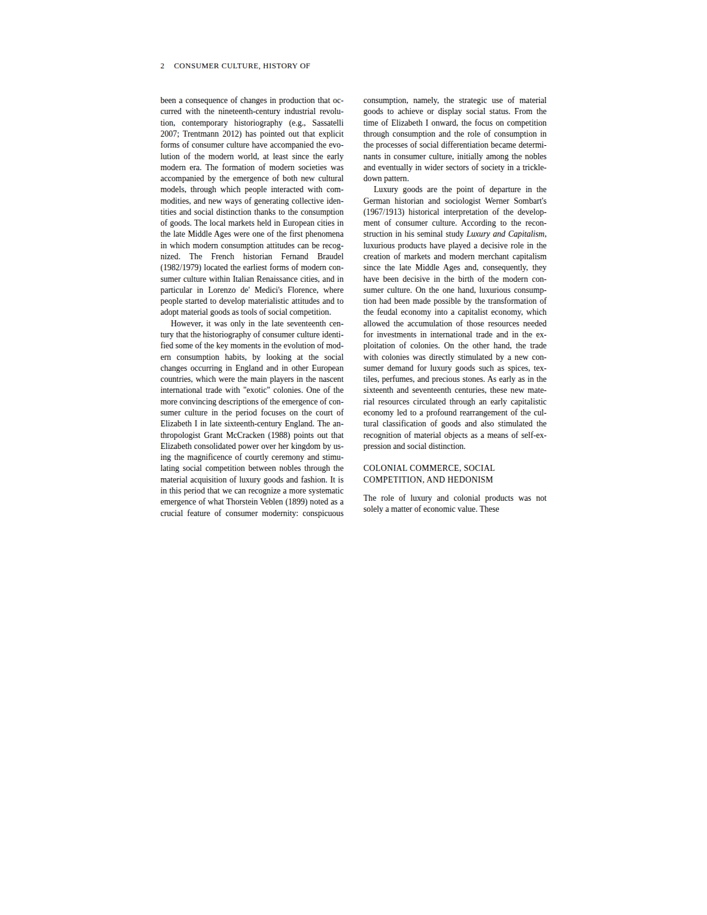2 CONSUMER CULTURE, HISTORY OF
been a consequence of changes in production that occurred with the nineteenth-century industrial revolution, contemporary historiography (e.g., Sassatelli 2007; Trentmann 2012) has pointed out that explicit forms of consumer culture have accompanied the evolution of the modern world, at least since the early modern era. The formation of modern societies was accompanied by the emergence of both new cultural models, through which people interacted with commodities, and new ways of generating collective identities and social distinction thanks to the consumption of goods. The local markets held in European cities in the late Middle Ages were one of the first phenomena in which modern consumption attitudes can be recognized. The French historian Fernand Braudel (1982/1979) located the earliest forms of modern consumer culture within Italian Renaissance cities, and in particular in Lorenzo de' Medici's Florence, where people started to develop materialistic attitudes and to adopt material goods as tools of social competition.
However, it was only in the late seventeenth century that the historiography of consumer culture identified some of the key moments in the evolution of modern consumption habits, by looking at the social changes occurring in England and in other European countries, which were the main players in the nascent international trade with "exotic" colonies. One of the more convincing descriptions of the emergence of consumer culture in the period focuses on the court of Elizabeth I in late sixteenth-century England. The anthropologist Grant McCracken (1988) points out that Elizabeth consolidated power over her kingdom by using the magnificence of courtly ceremony and stimulating social competition between nobles through the material acquisition of luxury goods and fashion. It is in this period that we can recognize a more systematic emergence of what Thorstein Veblen (1899) noted as a crucial feature of consumer modernity: conspicuous consumption, namely, the strategic use of material goods to achieve or display social status. From the time of Elizabeth I onward, the focus on competition through consumption and the role of consumption in the processes of social differentiation became determinants in consumer culture, initially among the nobles and eventually in wider sectors of society in a trickle-down pattern.
Luxury goods are the point of departure in the German historian and sociologist Werner Sombart's (1967/1913) historical interpretation of the development of consumer culture. According to the reconstruction in his seminal study Luxury and Capitalism, luxurious products have played a decisive role in the creation of markets and modern merchant capitalism since the late Middle Ages and, consequently, they have been decisive in the birth of the modern consumer culture. On the one hand, luxurious consumption had been made possible by the transformation of the feudal economy into a capitalist economy, which allowed the accumulation of those resources needed for investments in international trade and in the exploitation of colonies. On the other hand, the trade with colonies was directly stimulated by a new consumer demand for luxury goods such as spices, textiles, perfumes, and precious stones. As early as in the sixteenth and seventeenth centuries, these new material resources circulated through an early capitalistic economy led to a profound rearrangement of the cultural classification of goods and also stimulated the recognition of material objects as a means of self-expression and social distinction.
Colonial commerce, social competition, and hedonism
The role of luxury and colonial products was not solely a matter of economic value. These